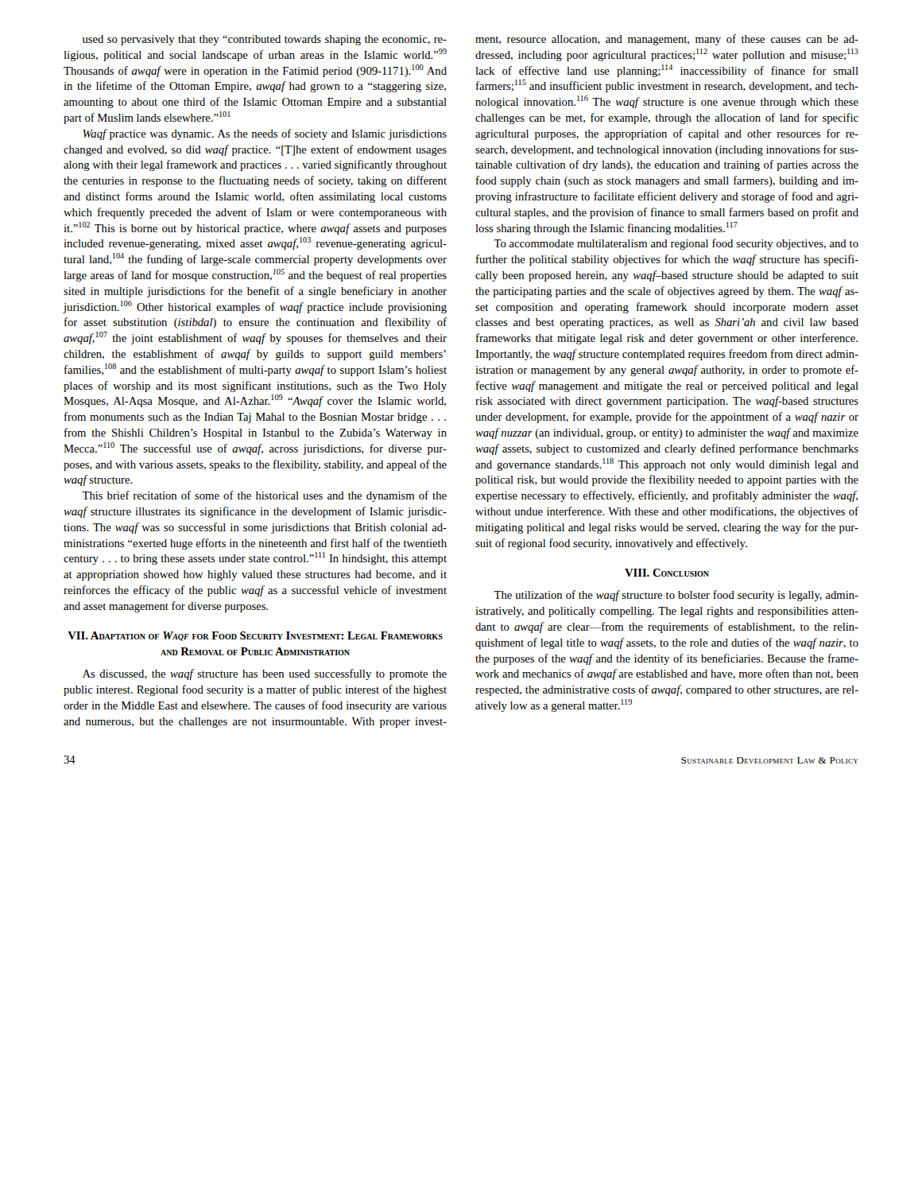used so pervasively that they “contributed towards shaping the economic, religious, political and social landscape of urban areas in the Islamic world.”99 Thousands of awqaf were in operation in the Fatimid period (909-1171).100 And in the lifetime of the Ottoman Empire, awqaf had grown to a “staggering size, amounting to about one third of the Islamic Ottoman Empire and a substantial part of Muslim lands elsewhere.”101
Waqf practice was dynamic. As the needs of society and Islamic jurisdictions changed and evolved, so did waqf practice. “[T]he extent of endowment usages along with their legal framework and practices . . . varied significantly throughout the centuries in response to the fluctuating needs of society, taking on different and distinct forms around the Islamic world, often assimilating local customs which frequently preceded the advent of Islam or were contemporaneous with it.”102 This is borne out by historical practice, where awqaf assets and purposes included revenue-generating, mixed asset awqaf,103 revenue-generating agricultural land,104 the funding of large-scale commercial property developments over large areas of land for mosque construction,105 and the bequest of real properties sited in multiple jurisdictions for the benefit of a single beneficiary in another jurisdiction.106 Other historical examples of waqf practice include provisioning for asset substitution (istibdal) to ensure the continuation and flexibility of awqaf,107 the joint establishment of waqf by spouses for themselves and their children, the establishment of awqaf by guilds to support guild members’ families,108 and the establishment of multi-party awqaf to support Islam’s holiest places of worship and its most significant institutions, such as the Two Holy Mosques, Al-Aqsa Mosque, and Al-Azhar.109 “Awqaf cover the Islamic world, from monuments such as the Indian Taj Mahal to the Bosnian Mostar bridge . . . from the Shishli Children’s Hospital in Istanbul to the Zubida’s Waterway in Mecca.”110 The successful use of awqaf, across jurisdictions, for diverse purposes, and with various assets, speaks to the flexibility, stability, and appeal of the waqf structure.
This brief recitation of some of the historical uses and the dynamism of the waqf structure illustrates its significance in the development of Islamic jurisdictions. The waqf was so successful in some jurisdictions that British colonial administrations “exerted huge efforts in the nineteenth and first half of the twentieth century . . . to bring these assets under state control.”111 In hindsight, this attempt at appropriation showed how highly valued these structures had become, and it reinforces the efficacy of the public waqf as a successful vehicle of investment and asset management for diverse purposes.
VII. Adaptation of Waqf for Food Security Investment: Legal Frameworks and Removal of Public Administration
As discussed, the waqf structure has been used successfully to promote the public interest. Regional food security is a matter of public interest of the highest order in the Middle East and elsewhere. The causes of food insecurity are various and numerous, but the challenges are not insurmountable. With proper investment, resource allocation, and management, many of these causes can be addressed, including poor agricultural practices;112 water pollution and misuse;113 lack of effective land use planning;114 inaccessibility of finance for small farmers;115 and insufficient public investment in research, development, and technological innovation.116 The waqf structure is one avenue through which these challenges can be met, for example, through the allocation of land for specific agricultural purposes, the appropriation of capital and other resources for research, development, and technological innovation (including innovations for sustainable cultivation of dry lands), the education and training of parties across the food supply chain (such as stock managers and small farmers), building and improving infrastructure to facilitate efficient delivery and storage of food and agricultural staples, and the provision of finance to small farmers based on profit and loss sharing through the Islamic financing modalities.117
To accommodate multilateralism and regional food security objectives, and to further the political stability objectives for which the waqf structure has specifically been proposed herein, any waqf–based structure should be adapted to suit the participating parties and the scale of objectives agreed by them. The waqf asset composition and operating framework should incorporate modern asset classes and best operating practices, as well as Shari’ah and civil law based frameworks that mitigate legal risk and deter government or other interference. Importantly, the waqf structure contemplated requires freedom from direct administration or management by any general awqaf authority, in order to promote effective waqf management and mitigate the real or perceived political and legal risk associated with direct government participation. The waqf-based structures under development, for example, provide for the appointment of a waqf nazir or waqf nuzzar (an individual, group, or entity) to administer the waqf and maximize waqf assets, subject to customized and clearly defined performance benchmarks and governance standards.118 This approach not only would diminish legal and political risk, but would provide the flexibility needed to appoint parties with the expertise necessary to effectively, efficiently, and profitably administer the waqf, without undue interference. With these and other modifications, the objectives of mitigating political and legal risks would be served, clearing the way for the pursuit of regional food security, innovatively and effectively.
VIII. Conclusion
The utilization of the waqf structure to bolster food security is legally, administratively, and politically compelling. The legal rights and responsibilities attendant to awqaf are clear—from the requirements of establishment, to the relinquishment of legal title to waqf assets, to the role and duties of the waqf nazir, to the purposes of the waqf and the identity of its beneficiaries. Because the framework and mechanics of awqaf are established and have, more often than not, been respected, the administrative costs of awqaf, compared to other structures, are relatively low as a general matter.119
34 Sustainable Development Law & Policy